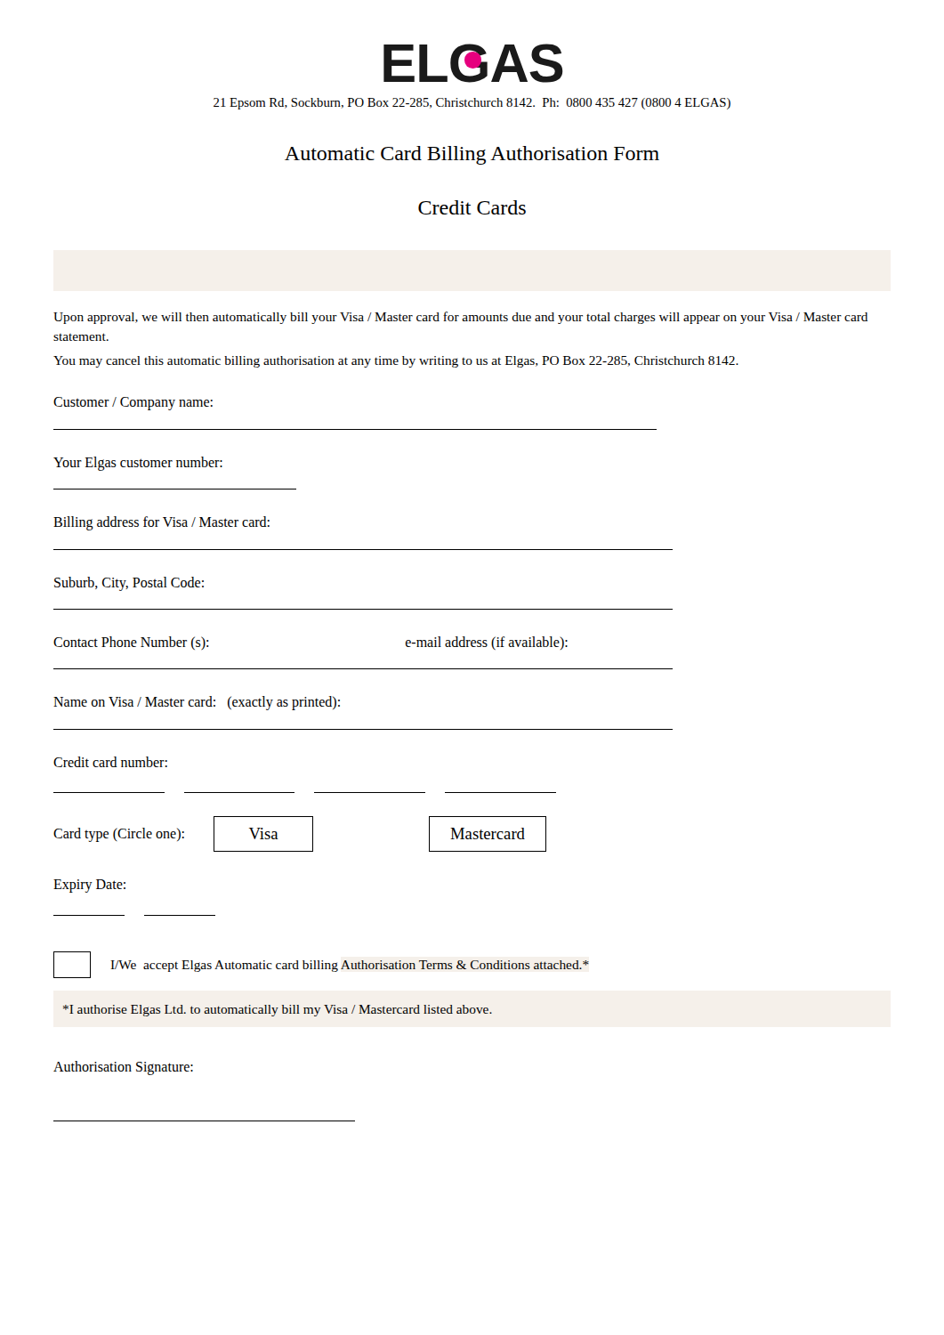EL GAS
21 Epsom Rd, Sockburn, PO Box 22-285, Christchurch 8142. Ph: 0800 435 427 (0800 4 ELGAS)
Automatic Card Billing Authorisation Form
Credit Cards
Upon approval, we will then automatically bill your Visa / Master card for amounts due and your total charges will appear on your Visa / Master card statement.
You may cancel this automatic billing authorisation at any time by writing to us at Elgas, PO Box 22-285, Christchurch 8142.
Customer / Company name:
Your Elgas customer number:
Billing address for Visa / Master card:
Suburb, City, Postal Code:
Contact Phone Number (s): e-mail address (if available):
Name on Visa / Master card: (exactly as printed):
Credit card number:
Card type (Circle one):
Visa
Mastercard
Expiry Date:
I/We accept Elgas Automatic card billing Authorisation Terms & Conditions attached.*
*I authorise Elgas Ltd. to automatically bill my Visa / Mastercard listed above.
Authorisation Signature: